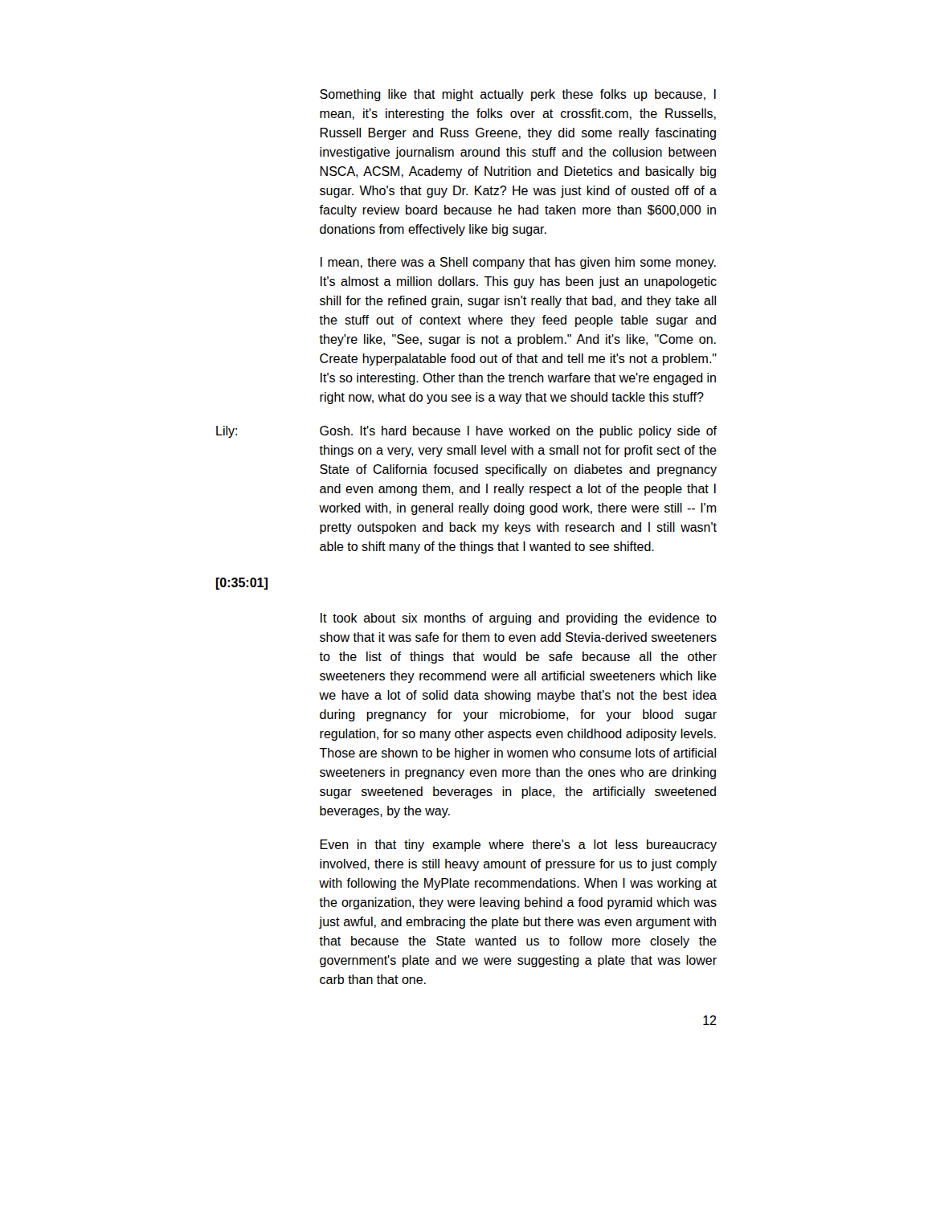Something like that might actually perk these folks up because, I mean, it's interesting the folks over at crossfit.com, the Russells, Russell Berger and Russ Greene, they did some really fascinating investigative journalism around this stuff and the collusion between NSCA, ACSM, Academy of Nutrition and Dietetics and basically big sugar. Who's that guy Dr. Katz? He was just kind of ousted off of a faculty review board because he had taken more than $600,000 in donations from effectively like big sugar.
I mean, there was a Shell company that has given him some money. It's almost a million dollars. This guy has been just an unapologetic shill for the refined grain, sugar isn't really that bad, and they take all the stuff out of context where they feed people table sugar and they're like, "See, sugar is not a problem." And it's like, "Come on. Create hyperpalatable food out of that and tell me it's not a problem." It's so interesting. Other than the trench warfare that we're engaged in right now, what do you see is a way that we should tackle this stuff?
Lily:
Gosh. It's hard because I have worked on the public policy side of things on a very, very small level with a small not for profit sect of the State of California focused specifically on diabetes and pregnancy and even among them, and I really respect a lot of the people that I worked with, in general really doing good work, there were still -- I'm pretty outspoken and back my keys with research and I still wasn't able to shift many of the things that I wanted to see shifted.
[0:35:01]
It took about six months of arguing and providing the evidence to show that it was safe for them to even add Stevia-derived sweeteners to the list of things that would be safe because all the other sweeteners they recommend were all artificial sweeteners which like we have a lot of solid data showing maybe that's not the best idea during pregnancy for your microbiome, for your blood sugar regulation, for so many other aspects even childhood adiposity levels. Those are shown to be higher in women who consume lots of artificial sweeteners in pregnancy even more than the ones who are drinking sugar sweetened beverages in place, the artificially sweetened beverages, by the way.
Even in that tiny example where there's a lot less bureaucracy involved, there is still heavy amount of pressure for us to just comply with following the MyPlate recommendations. When I was working at the organization, they were leaving behind a food pyramid which was just awful, and embracing the plate but there was even argument with that because the State wanted us to follow more closely the government's plate and we were suggesting a plate that was lower carb than that one.
12